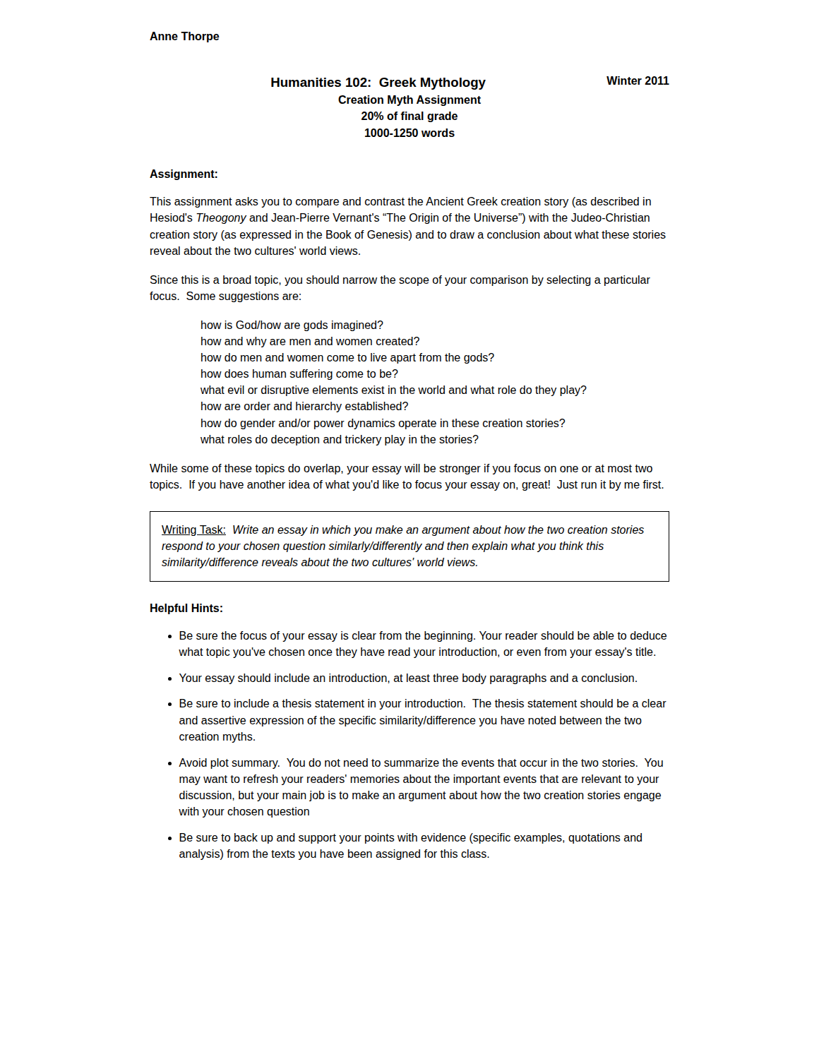Anne Thorpe
Winter 2011 Humanities 102: Greek Mythology
Creation Myth Assignment 20% of final grade 1000-1250 words
Assignment:
This assignment asks you to compare and contrast the Ancient Greek creation story (as described in Hesiod's Theogony and Jean-Pierre Vernant's “The Origin of the Universe”) with the Judeo-Christian creation story (as expressed in the Book of Genesis) and to draw a conclusion about what these stories reveal about the two cultures' world views.
Since this is a broad topic, you should narrow the scope of your comparison by selecting a particular focus. Some suggestions are:
how is God/how are gods imagined?
how and why are men and women created?
how do men and women come to live apart from the gods?
how does human suffering come to be?
what evil or disruptive elements exist in the world and what role do they play?
how are order and hierarchy established?
how do gender and/or power dynamics operate in these creation stories?
what roles do deception and trickery play in the stories?
While some of these topics do overlap, your essay will be stronger if you focus on one or at most two topics. If you have another idea of what you'd like to focus your essay on, great! Just run it by me first.
Writing Task: Write an essay in which you make an argument about how the two creation stories respond to your chosen question similarly/differently and then explain what you think this similarity/difference reveals about the two cultures' world views.
Helpful Hints:
Be sure the focus of your essay is clear from the beginning. Your reader should be able to deduce what topic you've chosen once they have read your introduction, or even from your essay's title.
Your essay should include an introduction, at least three body paragraphs and a conclusion.
Be sure to include a thesis statement in your introduction. The thesis statement should be a clear and assertive expression of the specific similarity/difference you have noted between the two creation myths.
Avoid plot summary. You do not need to summarize the events that occur in the two stories. You may want to refresh your readers' memories about the important events that are relevant to your discussion, but your main job is to make an argument about how the two creation stories engage with your chosen question
Be sure to back up and support your points with evidence (specific examples, quotations and analysis) from the texts you have been assigned for this class.